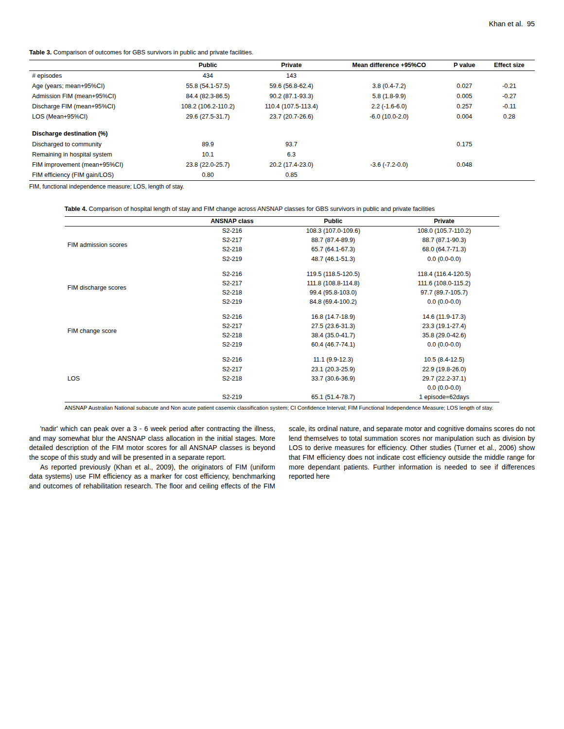Khan et al. 95
Table 3. Comparison of outcomes for GBS survivors in public and private facilities.
| | Public | Private | Mean difference +95%CO | P value | Effect size |
| --- | --- | --- | --- | --- | --- |
| # episodes | 434 | 143 | | | |
| Age (years; mean+95%CI) | 55.8 (54.1-57.5) | 59.6 (56.8-62.4) | 3.8 (0.4-7.2) | 0.027 | -0.21 |
| Admission FIM (mean+95%CI) | 84.4 (82.3-86.5) | 90.2 (87.1-93.3) | 5.8 (1.8-9.9) | 0.005 | -0.27 |
| Discharge FIM (mean+95%CI) | 108.2 (106.2-110.2) | 110.4 (107.5-113.4) | 2.2 (-1.6-6.0) | 0.257 | -0.11 |
| LOS (Mean+95%CI) | 29.6 (27.5-31.7) | 23.7 (20.7-26.6) | -6.0 (10.0-2.0) | 0.004 | 0.28 |
| Discharge destination (%) | | | | | |
| Discharged to community | 89.9 | 93.7 | | 0.175 | |
| Remaining in hospital system | 10.1 | 6.3 | | | |
| FIM improvement (mean+95%CI) | 23.8 (22.0-25.7) | 20.2 (17.4-23.0) | -3.6 (-7.2-0.0) | 0.048 | |
| FIM efficiency (FIM gain/LOS) | 0.80 | 0.85 | | | |
FIM, functional independence measure; LOS, length of stay.
Table 4. Comparison of hospital length of stay and FIM change across ANSNAP classes for GBS survivors in public and private facilities
| | ANSNAP class | Public | Private |
| --- | --- | --- | --- |
| FIM admission scores | S2-216 | 108.3 (107.0-109.6) | 108.0 (105.7-110.2) |
| S2-217 | 88.7 (87.4-89.9) | 88.7 (87.1-90.3) |
| S2-218 | 65.7 (64.1-67.3) | 68.0 (64.7-71.3) |
| S2-219 | 48.7 (46.1-51.3) | 0.0 (0.0-0.0) |
| FIM discharge scores | S2-216 | 119.5 (118.5-120.5) | 118.4 (116.4-120.5) |
| S2-217 | 111.8 (108.8-114.8) | 111.6 (108.0-115.2) |
| S2-218 | 99.4 (95.8-103.0) | 97.7 (89.7-105.7) |
| S2-219 | 84.8 (69.4-100.2) | 0.0 (0.0-0.0) |
| FIM change score | S2-216 | 16.8 (14.7-18.9) | 14.6 (11.9-17.3) |
| S2-217 | 27.5 (23.6-31.3) | 23.3 (19.1-27.4) |
| S2-218 | 38.4 (35.0-41.7) | 35.8 (29.0-42.6) |
| S2-219 | 60.4 (46.7-74.1) | 0.0 (0.0-0.0) |
| | S2-216 | 11.1 (9.9-12.3) | 10.5 (8.4-12.5) |
| | S2-217 | 23.1 (20.3-25.9) | 22.9 (19.8-26.0) |
| LOS | S2-218 | 33.7 (30.6-36.9) | 29.7 (22.2-37.1) |
| | | | 0.0 (0.0-0.0) |
| | S2-219 | 65.1 (51.4-78.7) | 1 episode=62days |
ANSNAP Australian National subacute and Non acute patient casemix classification system; CI Confidence Interval; FIM Functional Independence Measure; LOS length of stay.
'nadir' which can peak over a 3 - 6 week period after contracting the illness, and may somewhat blur the ANSNAP class allocation in the initial stages. More detailed description of the FIM motor scores for all ANSNAP classes is beyond the scope of this study and will be presented in a separate report.
As reported previously (Khan et al., 2009), the originators of FIM (uniform data systems) use FIM efficiency as a marker for cost efficiency, benchmarking and outcomes of rehabilitation research. The floor and ceiling effects of the FIM scale, its ordinal nature, and separate motor and cognitive domains scores do not lend themselves to total summation scores nor manipulation such as division by LOS to derive measures for efficiency. Other studies (Turner et al., 2006) show that FIM efficiency does not indicate cost efficiency outside the middle range for more dependant patients. Further information is needed to see if differences reported here